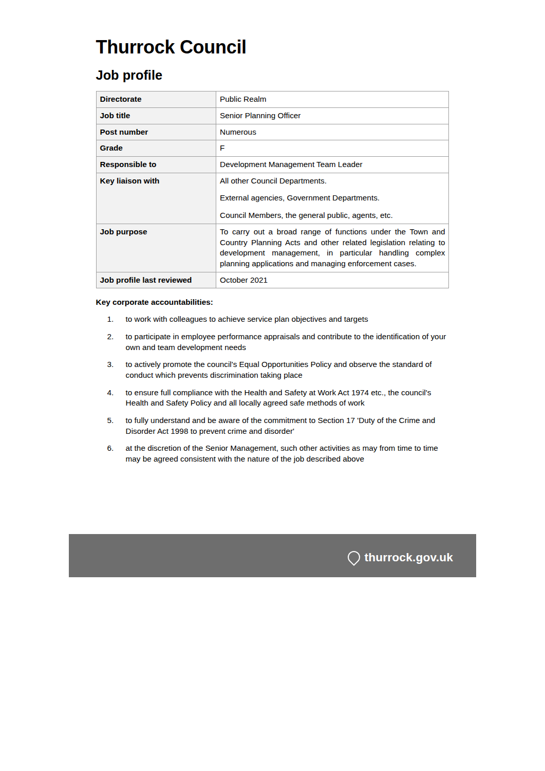Thurrock Council
Job profile
| Directorate | Public Realm |
| Job title | Senior Planning Officer |
| Post number | Numerous |
| Grade | F |
| Responsible to | Development Management Team Leader |
| Key liaison with | All other Council Departments. External agencies, Government Departments. Council Members, the general public, agents, etc. |
| Job purpose | To carry out a broad range of functions under the Town and Country Planning Acts and other related legislation relating to development management, in particular handling complex planning applications and managing enforcement cases. |
| Job profile last reviewed | October 2021 |
Key corporate accountabilities:
to work with colleagues to achieve service plan objectives and targets
to participate in employee performance appraisals and contribute to the identification of your own and team development needs
to actively promote the council's Equal Opportunities Policy and observe the standard of conduct which prevents discrimination taking place
to ensure full compliance with the Health and Safety at Work Act 1974 etc., the council's Health and Safety Policy and all locally agreed safe methods of work
to fully understand and be aware of the commitment to Section 17 'Duty of the Crime and Disorder Act 1998 to prevent crime and disorder'
at the discretion of the Senior Management, such other activities as may from time to time may be agreed consistent with the nature of the job described above
thurrock.gov.uk